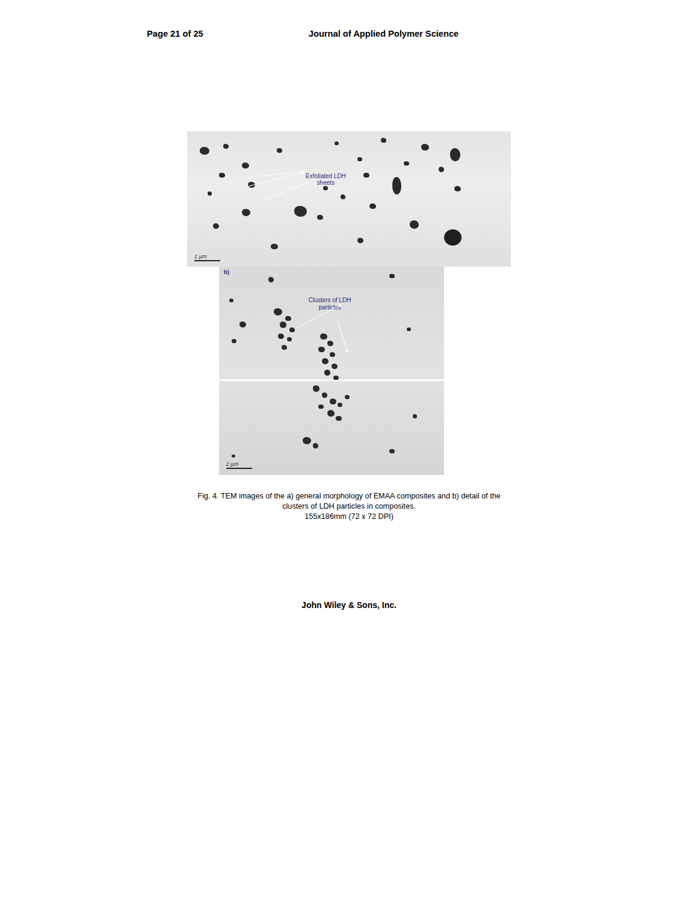Page 21 of 25
Journal of Applied Polymer Science
Exfoliated LDH
sheets
1 µm
b)
Clusters of LDH
particles
2 µm
Fig. 4. TEM images of the a) general morphology of EMAA composites and b) detail of the clusters of LDH particles in composites.
155x186mm (72 x 72 DPI)
John Wiley & Sons, Inc.